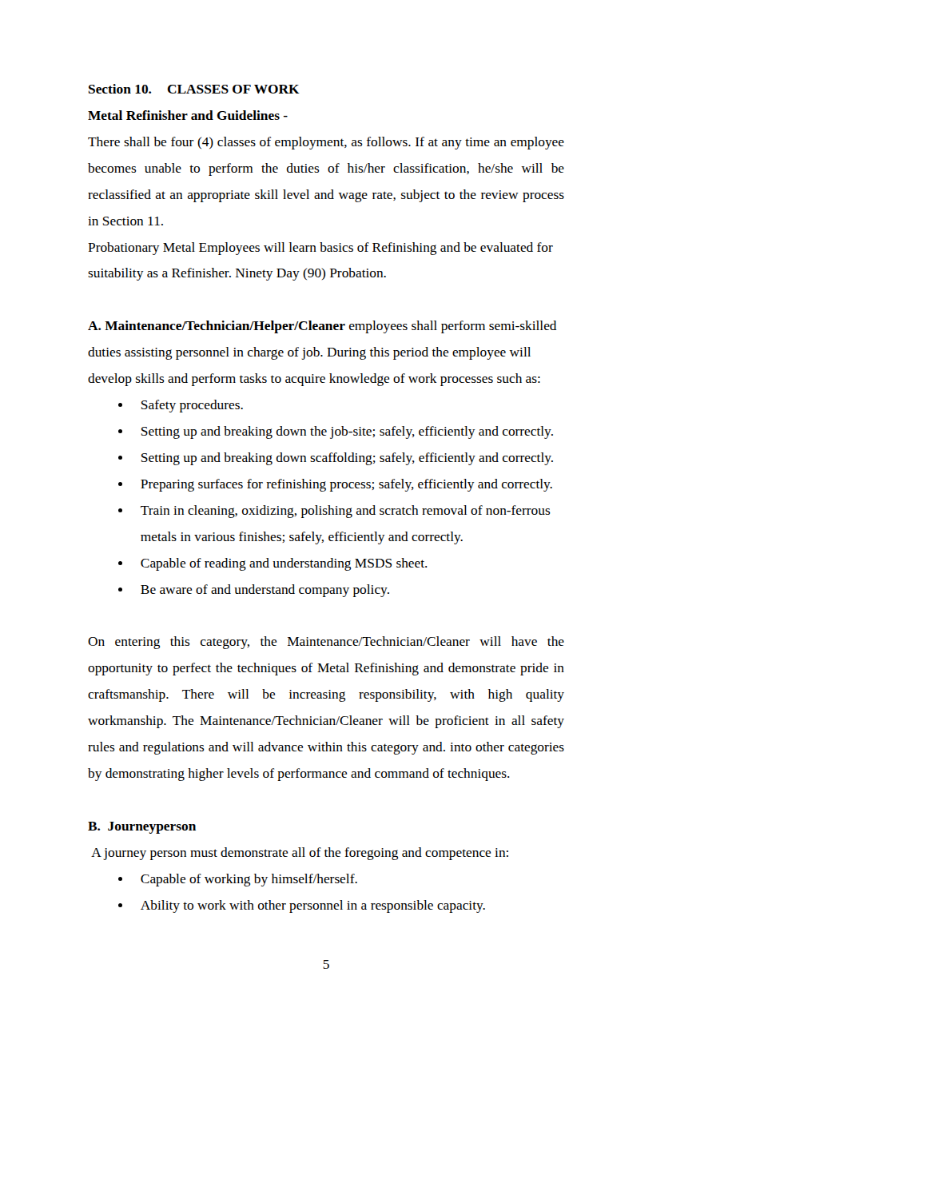Section 10. CLASSES OF WORK
Metal Refinisher and Guidelines -
There shall be four (4) classes of employment, as follows. If at any time an employee becomes unable to perform the duties of his/her classification, he/she will be reclassified at an appropriate skill level and wage rate, subject to the review process in Section 11.
Probationary Metal Employees will learn basics of Refinishing and be evaluated for suitability as a Refinisher. Ninety Day (90) Probation.
A. Maintenance/Technician/Helper/Cleaner employees shall perform semi-skilled duties assisting personnel in charge of job. During this period the employee will develop skills and perform tasks to acquire knowledge of work processes such as:
Safety procedures.
Setting up and breaking down the job-site; safely, efficiently and correctly.
Setting up and breaking down scaffolding; safely, efficiently and correctly.
Preparing surfaces for refinishing process; safely, efficiently and correctly.
Train in cleaning, oxidizing, polishing and scratch removal of non-ferrous metals in various finishes; safely, efficiently and correctly.
Capable of reading and understanding MSDS sheet.
Be aware of and understand company policy.
On entering this category, the Maintenance/Technician/Cleaner will have the opportunity to perfect the techniques of Metal Refinishing and demonstrate pride in craftsmanship. There will be increasing responsibility, with high quality workmanship. The Maintenance/Technician/Cleaner will be proficient in all safety rules and regulations and will advance within this category and. into other categories by demonstrating higher levels of performance and command of techniques.
B. Journeyperson
A journey person must demonstrate all of the foregoing and competence in:
Capable of working by himself/herself.
Ability to work with other personnel in a responsible capacity.
5